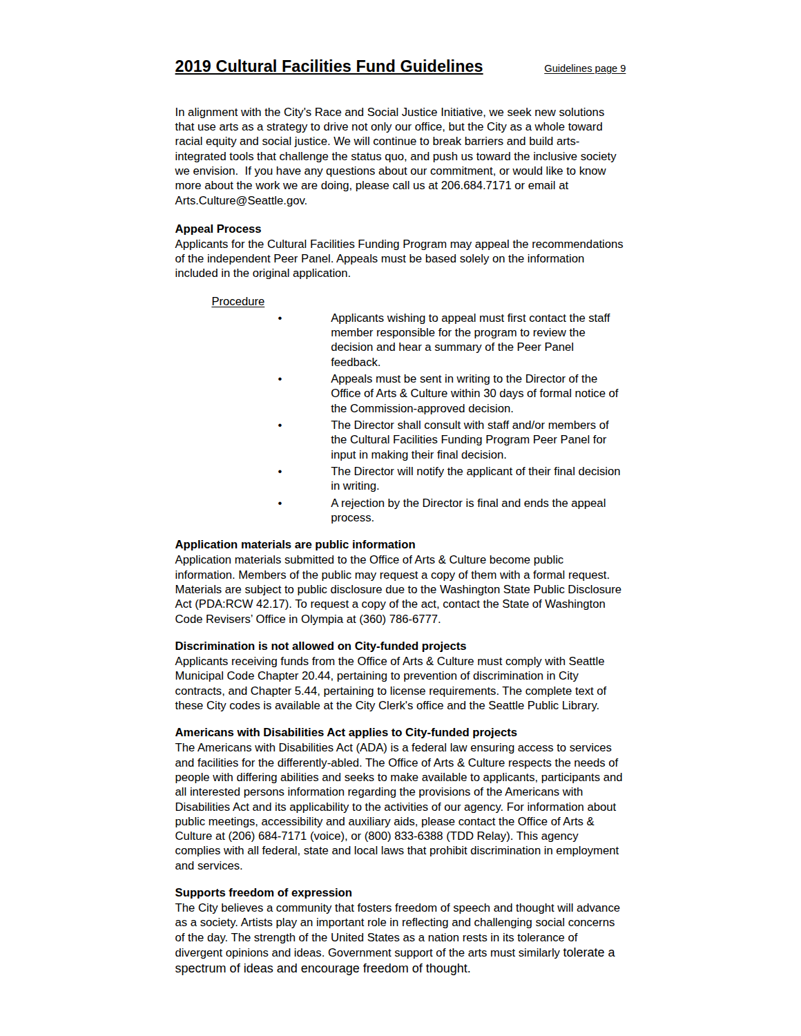2019 Cultural Facilities Fund Guidelines
Guidelines page 9
In alignment with the City's Race and Social Justice Initiative, we seek new solutions that use arts as a strategy to drive not only our office, but the City as a whole toward racial equity and social justice. We will continue to break barriers and build arts-integrated tools that challenge the status quo, and push us toward the inclusive society we envision. If you have any questions about our commitment, or would like to know more about the work we are doing, please call us at 206.684.7171 or email at Arts.Culture@Seattle.gov.
Appeal Process
Applicants for the Cultural Facilities Funding Program may appeal the recommendations of the independent Peer Panel. Appeals must be based solely on the information included in the original application.
Procedure
•Applicants wishing to appeal must first contact the staff member responsible for the program to review the decision and hear a summary of the Peer Panel feedback.
•Appeals must be sent in writing to the Director of the Office of Arts & Culture within 30 days of formal notice of the Commission-approved decision.
•The Director shall consult with staff and/or members of the Cultural Facilities Funding Program Peer Panel for input in making their final decision.
•The Director will notify the applicant of their final decision in writing.
•A rejection by the Director is final and ends the appeal process.
Application materials are public information
Application materials submitted to the Office of Arts & Culture become public information. Members of the public may request a copy of them with a formal request. Materials are subject to public disclosure due to the Washington State Public Disclosure Act (PDA:RCW 42.17). To request a copy of the act, contact the State of Washington Code Revisers’ Office in Olympia at (360) 786-6777.
Discrimination is not allowed on City-funded projects
Applicants receiving funds from the Office of Arts & Culture must comply with Seattle Municipal Code Chapter 20.44, pertaining to prevention of discrimination in City contracts, and Chapter 5.44, pertaining to license requirements. The complete text of these City codes is available at the City Clerk's office and the Seattle Public Library.
Americans with Disabilities Act applies to City-funded projects
The Americans with Disabilities Act (ADA) is a federal law ensuring access to services and facilities for the differently-abled. The Office of Arts & Culture respects the needs of people with differing abilities and seeks to make available to applicants, participants and all interested persons information regarding the provisions of the Americans with Disabilities Act and its applicability to the activities of our agency. For information about public meetings, accessibility and auxiliary aids, please contact the Office of Arts & Culture at (206) 684-7171 (voice), or (800) 833-6388 (TDD Relay). This agency complies with all federal, state and local laws that prohibit discrimination in employment and services.
Supports freedom of expression
The City believes a community that fosters freedom of speech and thought will advance as a society. Artists play an important role in reflecting and challenging social concerns of the day. The strength of the United States as a nation rests in its tolerance of divergent opinions and ideas. Government support of the arts must similarly tolerate a spectrum of ideas and encourage freedom of thought.